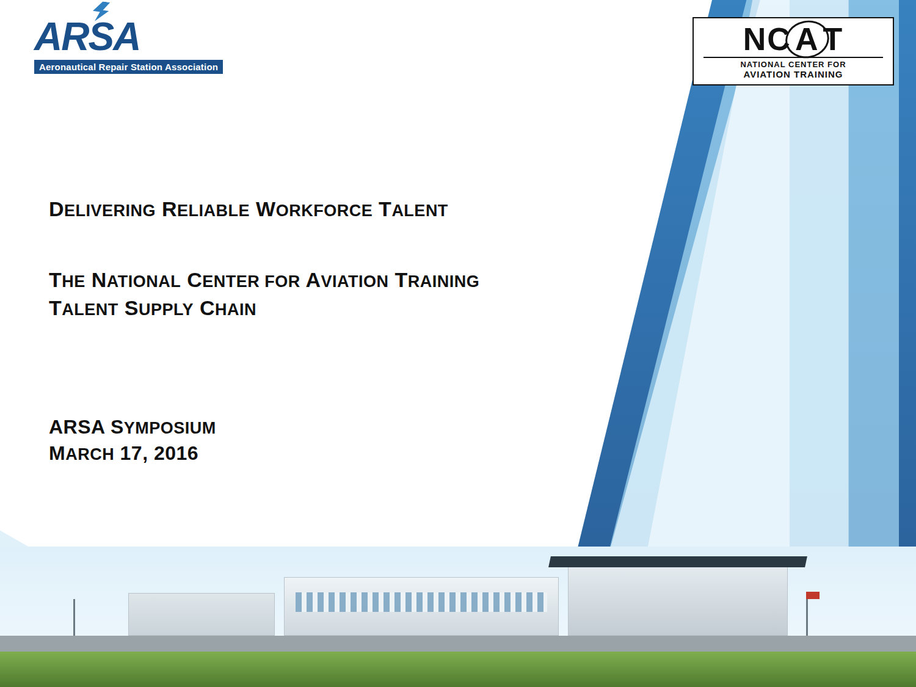AR SA
Aeronautical Repair Station Association
NCAT
NATIONAL CENTER FOR
AVIATION TRAINING
DELIVERING RELIABLE WORKFORCE TALENT
THE NATIONAL CENTER FOR AVIATION TRAINING
TALENT SUPPLY CHAIN
ARSA SYMPOSIUM
MARCH 17, 2016